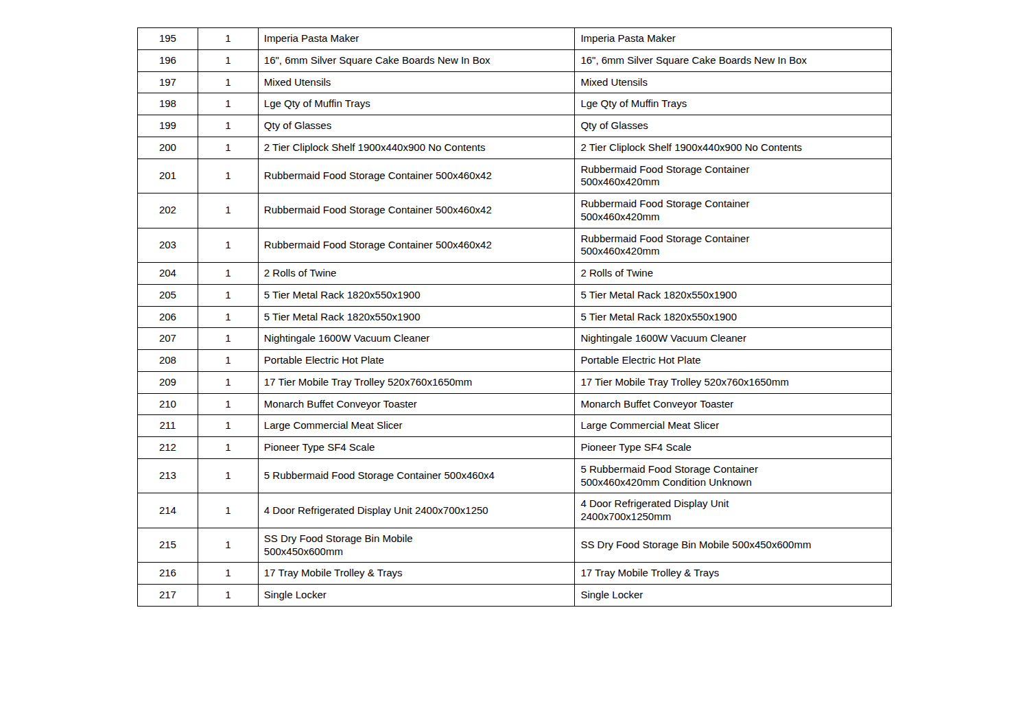| 195 | 1 | Imperia Pasta Maker | Imperia Pasta Maker |
| 196 | 1 | 16", 6mm Silver Square Cake Boards New In Box | 16", 6mm Silver Square Cake Boards New In Box |
| 197 | 1 | Mixed Utensils | Mixed Utensils |
| 198 | 1 | Lge Qty of Muffin Trays | Lge Qty of Muffin Trays |
| 199 | 1 | Qty of Glasses | Qty of Glasses |
| 200 | 1 | 2 Tier Cliplock Shelf 1900x440x900 No Contents | 2 Tier Cliplock Shelf 1900x440x900 No Contents |
| 201 | 1 | Rubbermaid Food Storage Container 500x460x42 | Rubbermaid Food Storage Container 500x460x420mm |
| 202 | 1 | Rubbermaid Food Storage Container 500x460x42 | Rubbermaid Food Storage Container 500x460x420mm |
| 203 | 1 | Rubbermaid Food Storage Container 500x460x42 | Rubbermaid Food Storage Container 500x460x420mm |
| 204 | 1 | 2 Rolls of Twine | 2 Rolls of Twine |
| 205 | 1 | 5 Tier Metal Rack 1820x550x1900 | 5 Tier Metal Rack 1820x550x1900 |
| 206 | 1 | 5 Tier Metal Rack 1820x550x1900 | 5 Tier Metal Rack 1820x550x1900 |
| 207 | 1 | Nightingale 1600W Vacuum Cleaner | Nightingale 1600W Vacuum Cleaner |
| 208 | 1 | Portable Electric Hot Plate | Portable Electric Hot Plate |
| 209 | 1 | 17 Tier Mobile Tray Trolley 520x760x1650mm | 17 Tier Mobile Tray Trolley 520x760x1650mm |
| 210 | 1 | Monarch Buffet Conveyor Toaster | Monarch Buffet Conveyor Toaster |
| 211 | 1 | Large Commercial Meat Slicer | Large Commercial Meat Slicer |
| 212 | 1 | Pioneer Type SF4 Scale | Pioneer Type SF4 Scale |
| 213 | 1 | 5 Rubbermaid Food Storage Container 500x460x4 | 5 Rubbermaid Food Storage Container 500x460x420mm Condition Unknown |
| 214 | 1 | 4 Door Refrigerated Display Unit 2400x700x1250 | 4 Door Refrigerated Display Unit 2400x700x1250mm |
| 215 | 1 | SS Dry Food Storage Bin Mobile 500x450x600mm | SS Dry Food Storage Bin Mobile 500x450x600mm |
| 216 | 1 | 17 Tray Mobile Trolley & Trays | 17 Tray Mobile Trolley & Trays |
| 217 | 1 | Single Locker | Single Locker |